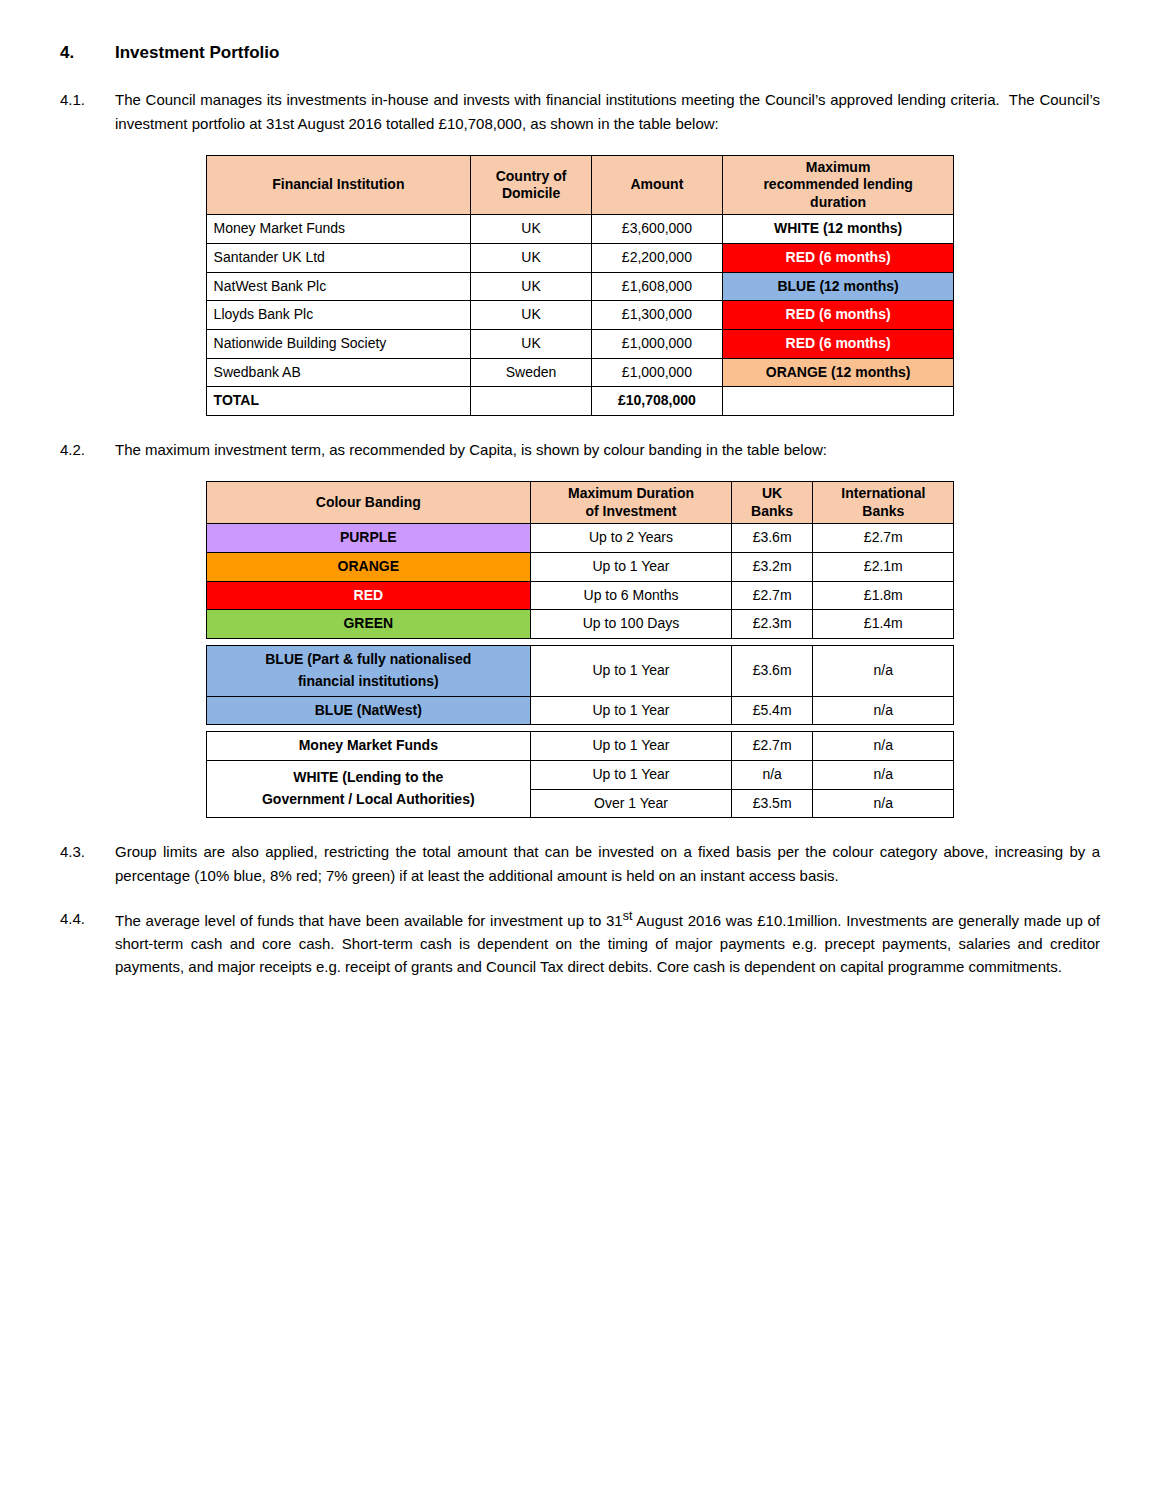4. Investment Portfolio
4.1.
The Council manages its investments in-house and invests with financial institutions meeting the Council’s approved lending criteria. The Council’s investment portfolio at 31st August 2016 totalled £10,708,000, as shown in the table below:
| Financial Institution | Country of Domicile | Amount | Maximum recommended lending duration |
| --- | --- | --- | --- |
| Money Market Funds | UK | £3,600,000 | WHITE (12 months) |
| Santander UK Ltd | UK | £2,200,000 | RED (6 months) |
| NatWest Bank Plc | UK | £1,608,000 | BLUE (12 months) |
| Lloyds Bank Plc | UK | £1,300,000 | RED (6 months) |
| Nationwide Building Society | UK | £1,000,000 | RED (6 months) |
| Swedbank AB | Sweden | £1,000,000 | ORANGE (12 months) |
| TOTAL | | £10,708,000 | |
4.2.
The maximum investment term, as recommended by Capita, is shown by colour banding in the table below:
| Colour Banding | Maximum Duration of Investment | UK Banks | International Banks |
| --- | --- | --- | --- |
| PURPLE | Up to 2 Years | £3.6m | £2.7m |
| ORANGE | Up to 1 Year | £3.2m | £2.1m |
| RED | Up to 6 Months | £2.7m | £1.8m |
| GREEN | Up to 100 Days | £2.3m | £1.4m |
| BLUE (Part & fully nationalised financial institutions) | Up to 1 Year | £3.6m | n/a |
| BLUE (NatWest) | Up to 1 Year | £5.4m | n/a |
| Money Market Funds | Up to 1 Year | £2.7m | n/a |
| WHITE (Lending to the Government / Local Authorities) | Up to 1 Year | n/a | n/a |
| Over 1 Year | £3.5m | n/a |
4.3.
Group limits are also applied, restricting the total amount that can be invested on a fixed basis per the colour category above, increasing by a percentage (10% blue, 8% red; 7% green) if at least the additional amount is held on an instant access basis.
4.4.
The average level of funds that have been available for investment up to 31st August 2016 was £10.1million. Investments are generally made up of short-term cash and core cash. Short-term cash is dependent on the timing of major payments e.g. precept payments, salaries and creditor payments, and major receipts e.g. receipt of grants and Council Tax direct debits. Core cash is dependent on capital programme commitments.